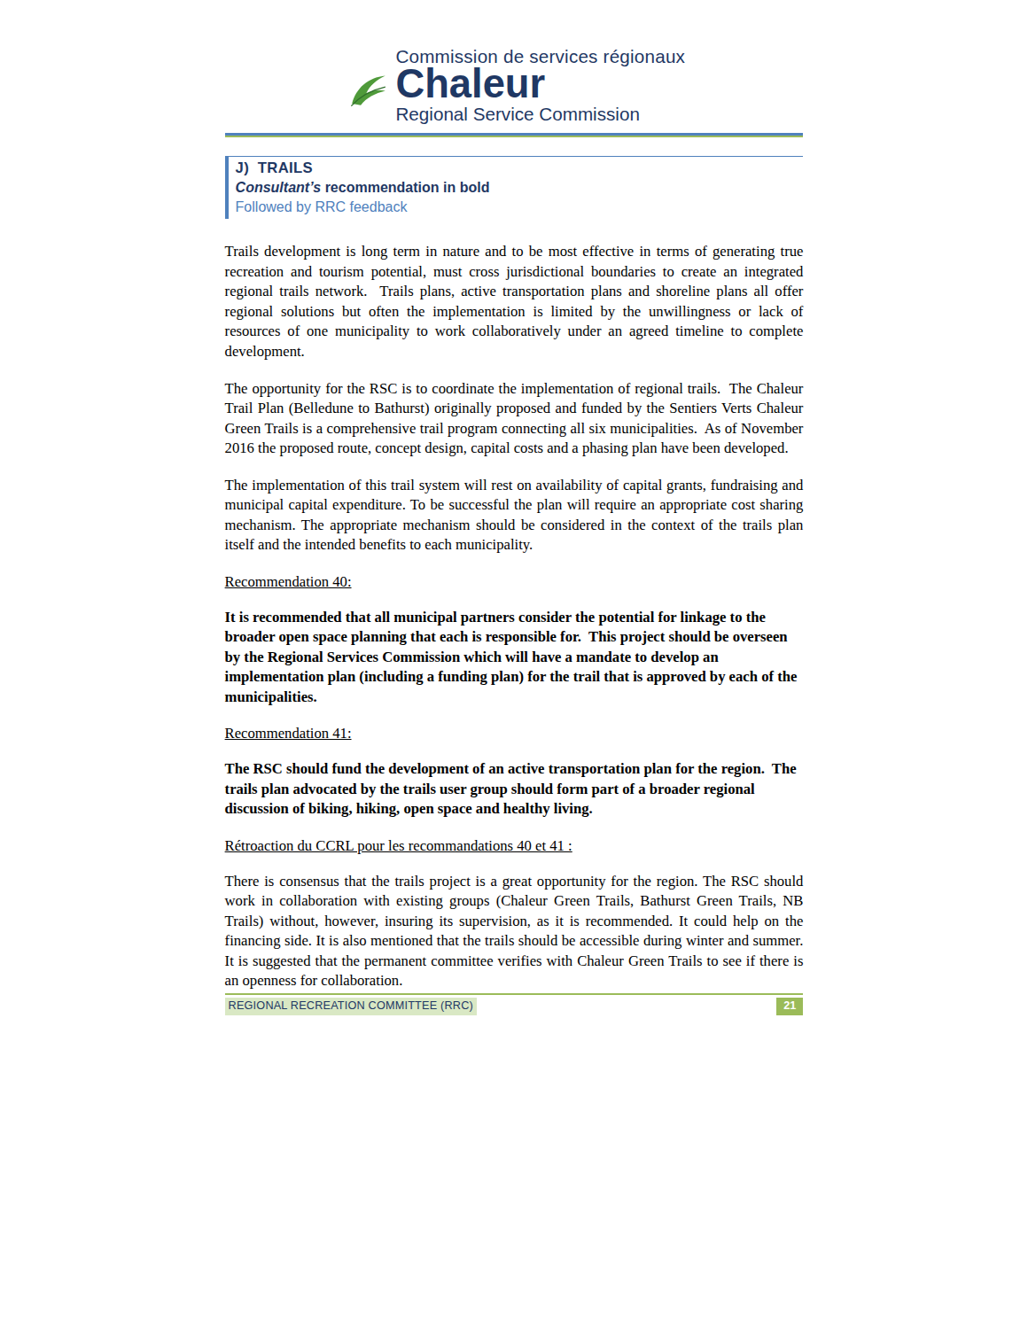Commission de services régionaux
Chaleur
Regional Service Commission
J) TRAILS
Consultant’s recommendation in bold
Followed by RRC feedback
Trails development is long term in nature and to be most effective in terms of generating true recreation and tourism potential, must cross jurisdictional boundaries to create an integrated regional trails network. Trails plans, active transportation plans and shoreline plans all offer regional solutions but often the implementation is limited by the unwillingness or lack of resources of one municipality to work collaboratively under an agreed timeline to complete development.
The opportunity for the RSC is to coordinate the implementation of regional trails. The Chaleur Trail Plan (Belledune to Bathurst) originally proposed and funded by the Sentiers Verts Chaleur Green Trails is a comprehensive trail program connecting all six municipalities. As of November 2016 the proposed route, concept design, capital costs and a phasing plan have been developed.
The implementation of this trail system will rest on availability of capital grants, fundraising and municipal capital expenditure. To be successful the plan will require an appropriate cost sharing mechanism. The appropriate mechanism should be considered in the context of the trails plan itself and the intended benefits to each municipality.
Recommendation 40:
It is recommended that all municipal partners consider the potential for linkage to the broader open space planning that each is responsible for. This project should be overseen by the Regional Services Commission which will have a mandate to develop an implementation plan (including a funding plan) for the trail that is approved by each of the municipalities.
Recommendation 41:
The RSC should fund the development of an active transportation plan for the region. The trails plan advocated by the trails user group should form part of a broader regional discussion of biking, hiking, open space and healthy living.
Rétroaction du CCRL pour les recommandations 40 et 41 :
There is consensus that the trails project is a great opportunity for the region. The RSC should work in collaboration with existing groups (Chaleur Green Trails, Bathurst Green Trails, NB Trails) without, however, insuring its supervision, as it is recommended. It could help on the financing side. It is also mentioned that the trails should be accessible during winter and summer. It is suggested that the permanent committee verifies with Chaleur Green Trails to see if there is an openness for collaboration.
REGIONAL RECREATION COMMITTEE (RRC)
21